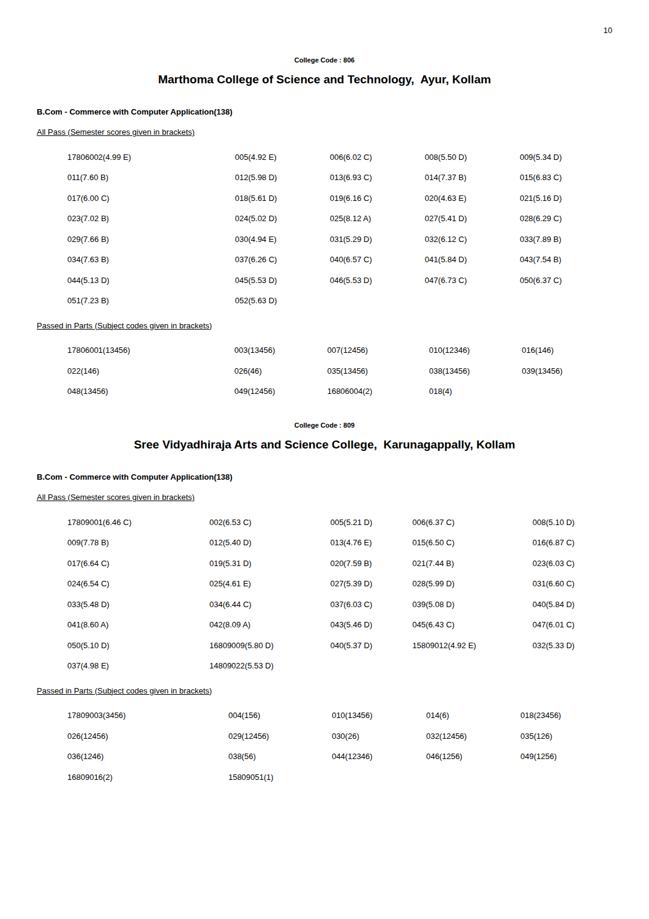10
College Code : 806
Marthoma College of Science and Technology, Ayur, Kollam
B.Com - Commerce with Computer Application(138)
All Pass (Semester scores given in brackets)
| 17806002(4.99 E) | 005(4.92 E) | 006(6.02 C) | 008(5.50 D) | 009(5.34 D) |
| 011(7.60 B) | 012(5.98 D) | 013(6.93 C) | 014(7.37 B) | 015(6.83 C) |
| 017(6.00 C) | 018(5.61 D) | 019(6.16 C) | 020(4.63 E) | 021(5.16 D) |
| 023(7.02 B) | 024(5.02 D) | 025(8.12 A) | 027(5.41 D) | 028(6.29 C) |
| 029(7.66 B) | 030(4.94 E) | 031(5.29 D) | 032(6.12 C) | 033(7.89 B) |
| 034(7.63 B) | 037(6.26 C) | 040(6.57 C) | 041(5.84 D) | 043(7.54 B) |
| 044(5.13 D) | 045(5.53 D) | 046(5.53 D) | 047(6.73 C) | 050(6.37 C) |
| 051(7.23 B) | 052(5.63 D) | | | |
Passed in Parts (Subject codes given in brackets)
| 17806001(13456) | 003(13456) | 007(12456) | 010(12346) | 016(146) |
| 022(146) | 026(46) | 035(13456) | 038(13456) | 039(13456) |
| 048(13456) | 049(12456) | 16806004(2) | 018(4) | |
College Code : 809
Sree Vidyadhiraja Arts and Science College, Karunagappally, Kollam
B.Com - Commerce with Computer Application(138)
All Pass (Semester scores given in brackets)
| 17809001(6.46 C) | 002(6.53 C) | 005(5.21 D) | 006(6.37 C) | 008(5.10 D) |
| 009(7.78 B) | 012(5.40 D) | 013(4.76 E) | 015(6.50 C) | 016(6.87 C) |
| 017(6.64 C) | 019(5.31 D) | 020(7.59 B) | 021(7.44 B) | 023(6.03 C) |
| 024(6.54 C) | 025(4.61 E) | 027(5.39 D) | 028(5.99 D) | 031(6.60 C) |
| 033(5.48 D) | 034(6.44 C) | 037(6.03 C) | 039(5.08 D) | 040(5.84 D) |
| 041(8.60 A) | 042(8.09 A) | 043(5.46 D) | 045(6.43 C) | 047(6.01 C) |
| 050(5.10 D) | 16809009(5.80 D) | 040(5.37 D) | 15809012(4.92 E) | 032(5.33 D) |
| 037(4.98 E) | 14809022(5.53 D) | | | |
Passed in Parts (Subject codes given in brackets)
| 17809003(3456) | 004(156) | 010(13456) | 014(6) | 018(23456) |
| 026(12456) | 029(12456) | 030(26) | 032(12456) | 035(126) |
| 036(1246) | 038(56) | 044(12346) | 046(1256) | 049(1256) |
| 16809016(2) | 15809051(1) | | | |